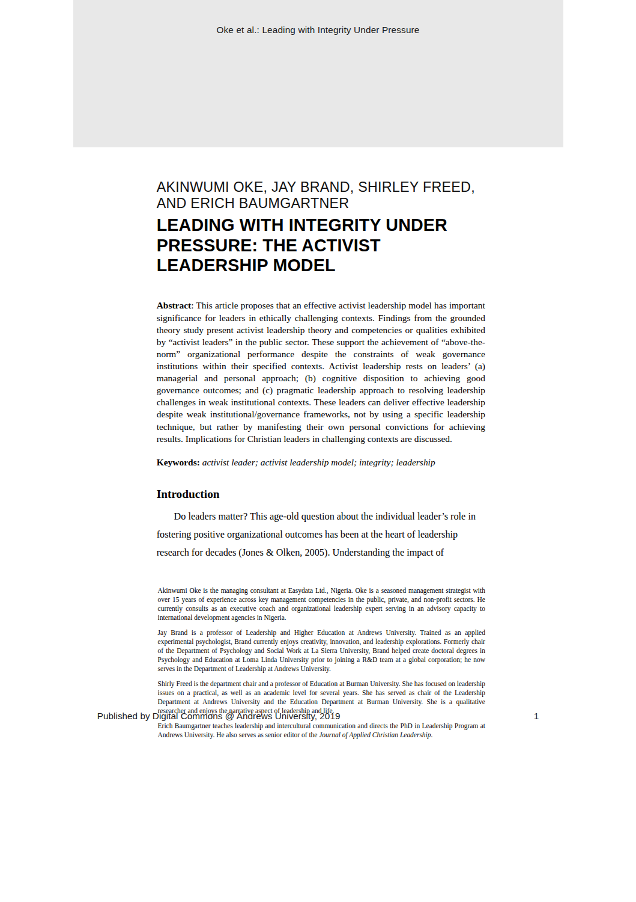Oke et al.: Leading with Integrity Under Pressure
AKINWUMI OKE, JAY BRAND, SHIRLEY FREED,
AND ERICH BAUMGARTNER
LEADING WITH INTEGRITY UNDER PRESSURE: THE ACTIVIST LEADERSHIP MODEL
Abstract: This article proposes that an effective activist leadership model has important significance for leaders in ethically challenging contexts. Findings from the grounded theory study present activist leadership theory and competencies or qualities exhibited by “activist leaders” in the public sector. These support the achievement of “above-the-norm” organizational performance despite the constraints of weak governance institutions within their specified contexts. Activist leadership rests on leaders’ (a) managerial and personal approach; (b) cognitive disposition to achieving good governance outcomes; and (c) pragmatic leadership approach to resolving leadership challenges in weak institutional contexts. These leaders can deliver effective leadership despite weak institutional/governance frameworks, not by using a specific leadership technique, but rather by manifesting their own personal convictions for achieving results. Implications for Christian leaders in challenging contexts are discussed.
Keywords: activist leader; activist leadership model; integrity; leadership
Introduction
Do leaders matter? This age-old question about the individual leader’s role in fostering positive organizational outcomes has been at the heart of leadership research for decades (Jones & Olken, 2005). Understanding the impact of
Akinwumi Oke is the managing consultant at Easydata Ltd., Nigeria. Oke is a seasoned management strategist with over 15 years of experience across key management competencies in the public, private, and non-profit sectors. He currently consults as an executive coach and organizational leadership expert serving in an advisory capacity to international development agencies in Nigeria.
Jay Brand is a professor of Leadership and Higher Education at Andrews University. Trained as an applied experimental psychologist, Brand currently enjoys creativity, innovation, and leadership explorations. Formerly chair of the Department of Psychology and Social Work at La Sierra University, Brand helped create doctoral degrees in Psychology and Education at Loma Linda University prior to joining a R&D team at a global corporation; he now serves in the Department of Leadership at Andrews University.
Shirly Freed is the department chair and a professor of Education at Burman University. She has focused on leadership issues on a practical, as well as an academic level for several years. She has served as chair of the Leadership Department at Andrews University and the Education Department at Burman University. She is a qualitative researcher and enjoys the narrative aspect of leadership and life.
Erich Baumgartner teaches leadership and intercultural communication and directs the PhD in Leadership Program at Andrews University. He also serves as senior editor of the Journal of Applied Christian Leadership.
Published by Digital Commons @ Andrews University, 2019 1